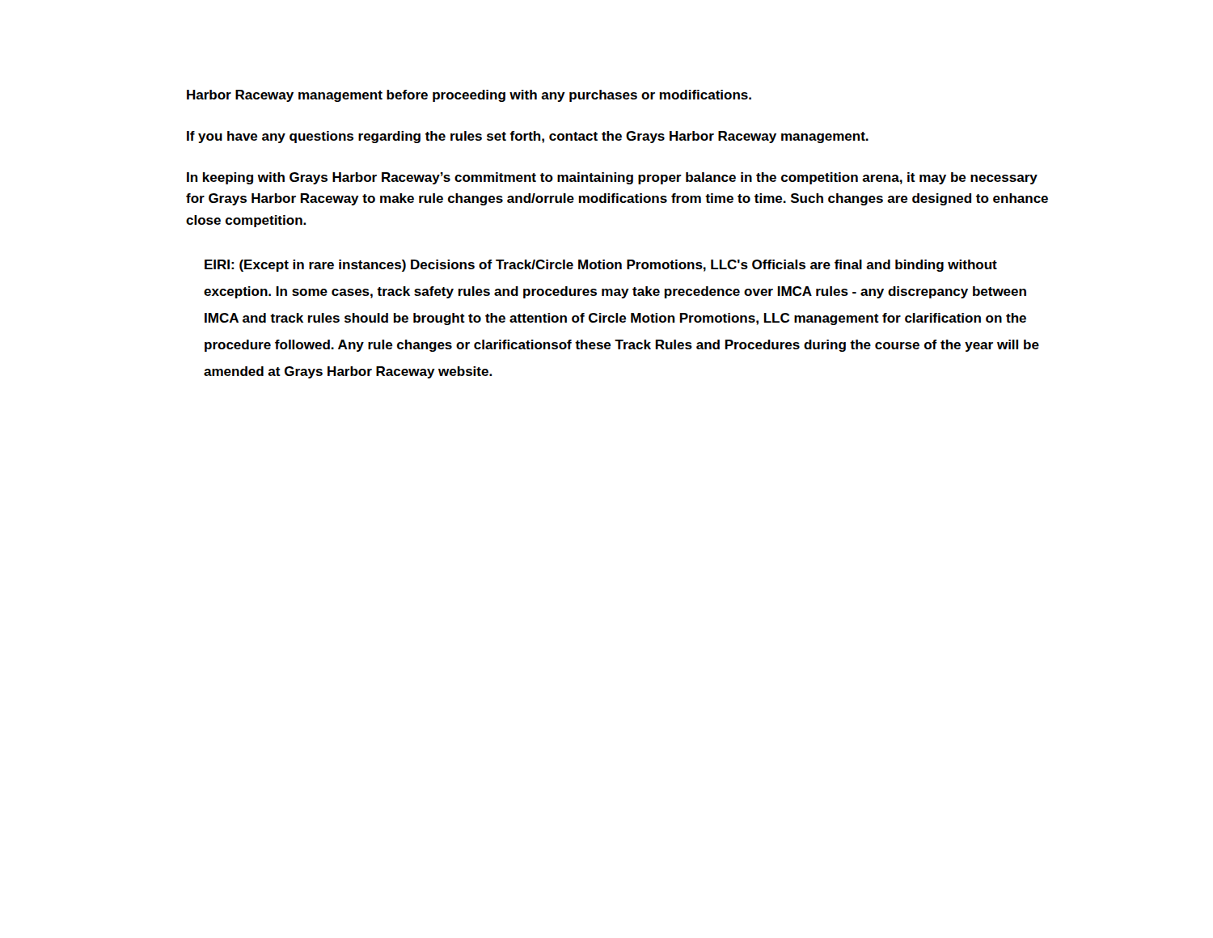Harbor Raceway management before proceeding with any purchases or modifications.
If you have any questions regarding the rules set forth, contact the Grays Harbor Raceway management.
In keeping with Grays Harbor Raceway’s commitment to maintaining proper balance in the competition arena, it may be necessary for Grays Harbor Raceway to make rule changes and/orrule modifications from time to time. Such changes are designed to enhance close competition.
EIRI: (Except in rare instances) Decisions of Track/Circle Motion Promotions, LLC's Officials are final and binding without exception. In some cases, track safety rules and procedures may take precedence over IMCA rules - any discrepancy between IMCA and track rules should be brought to the attention of Circle Motion Promotions, LLC management for clarification on the procedure followed. Any rule changes or clarificationsof these Track Rules and Procedures during the course of the year will be amended at Grays Harbor Raceway website.